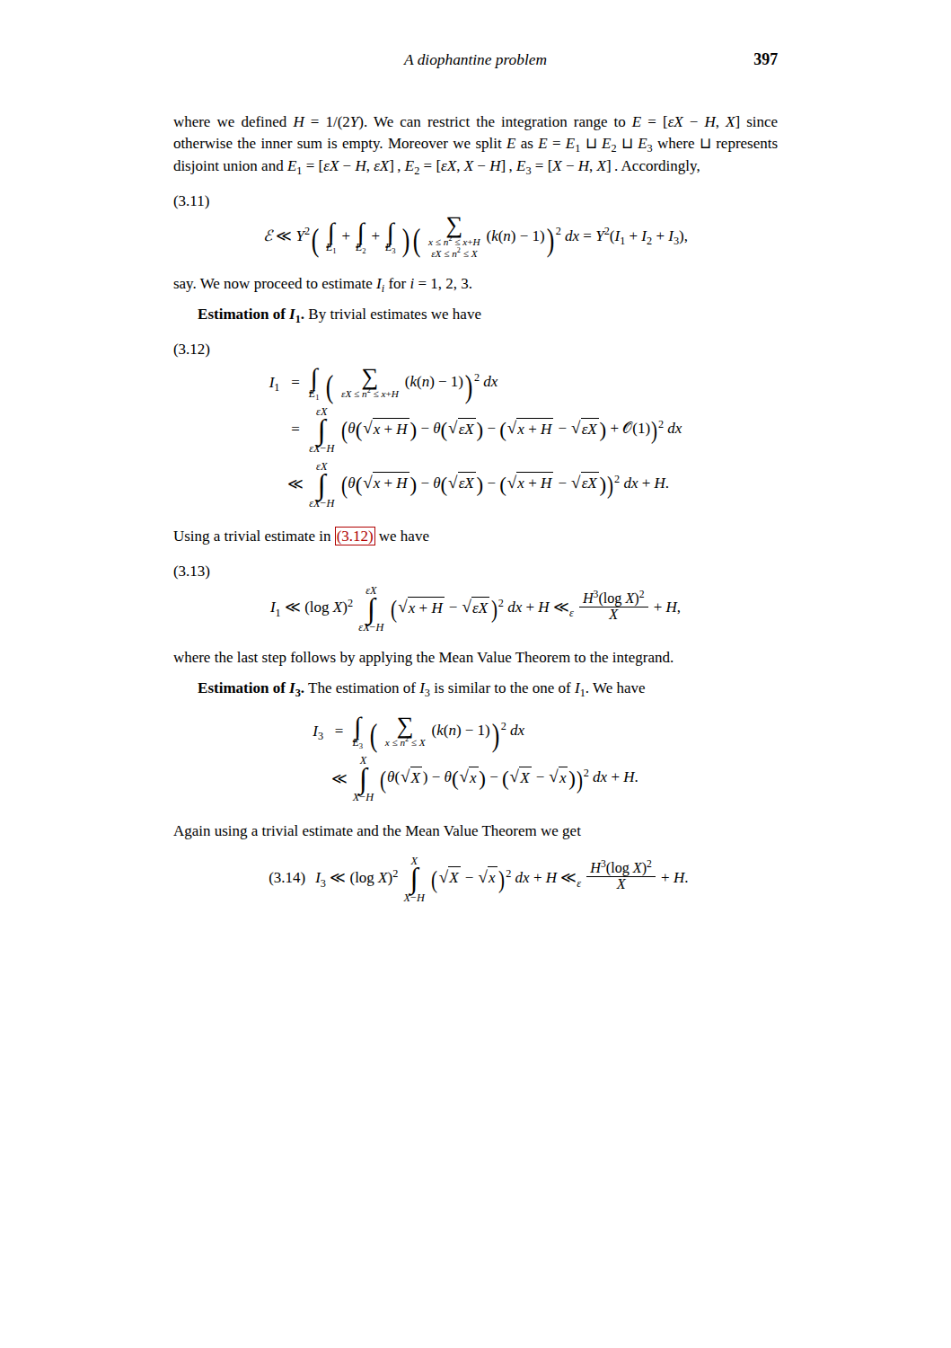A diophantine problem 397
where we defined H = 1/(2Y). We can restrict the integration range to E = [εX − H, X] since otherwise the inner sum is empty. Moreover we split E as E = E1 ⊔ E2 ⊔ E3 where ⊔ represents disjoint union and E1 = [εX − H, εX] , E2 = [εX, X − H] , E3 = [X − H, X] . Accordingly,
(3.11)
ℰ ≪ Y2( ∫E1 + ∫E2 + ∫E3 )( ∑x ≤ n2 ≤ x+H
εX ≤ n2 ≤ X (k(n) − 1))2 dx = Y2(I1 + I2 + I3),
say. We now proceed to estimate Ii for i = 1, 2, 3.
Estimation of I1. By trivial estimates we have
(3.12)
I1
=
∫E1 ( ∑εX ≤ n2 ≤ x+H (k(n) − 1))2 dx
=
εX∫εX−H (θ(x + H) − θ(εX) − (x + H − εX) + 𝒪(1))2 dx
≪
εX∫εX−H (θ(x + H) − θ(εX) − (x + H − εX))2 dx + H.
Using a trivial estimate in (3.12) we have
(3.13)
I1 ≪ (log X)2 εX∫εX−H (x + H − εX)2 dx + H ≪ε H3(log X)2 X + H,
where the last step follows by applying the Mean Value Theorem to the integrand.
Estimation of I3. The estimation of I3 is similar to the one of I1. We have
I3
=
∫E3 ( ∑x ≤ n2 ≤ X (k(n) − 1))2 dx
≪
X∫X−H (θ(X) − θ(x) − (X − x))2 dx + H.
Again using a trivial estimate and the Mean Value Theorem we get
(3.14) I3 ≪ (log X)2 X∫X−H (X − x)2 dx + H ≪ε H3(log X)2 X + H.